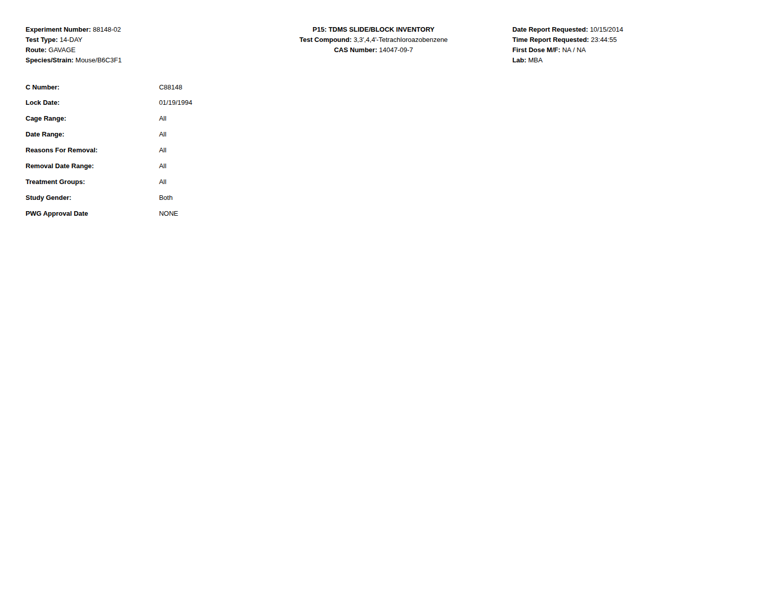| Experiment Number: 88148-02 Test Type: 14-DAY Route: GAVAGE Species/Strain: Mouse/B6C3F1 | P15: TDMS SLIDE/BLOCK INVENTORY Test Compound: 3,3',4,4'-Tetrachloroazobenzene CAS Number: 14047-09-7 | Date Report Requested: 10/15/2014 Time Report Requested: 23:44:55 First Dose M/F: NA / NA Lab: MBA |
| C Number: | C88148 |
| Lock Date: | 01/19/1994 |
| Cage Range: | All |
| Date Range: | All |
| Reasons For Removal: | All |
| Removal Date Range: | All |
| Treatment Groups: | All |
| Study Gender: | Both |
| PWG Approval Date | NONE |